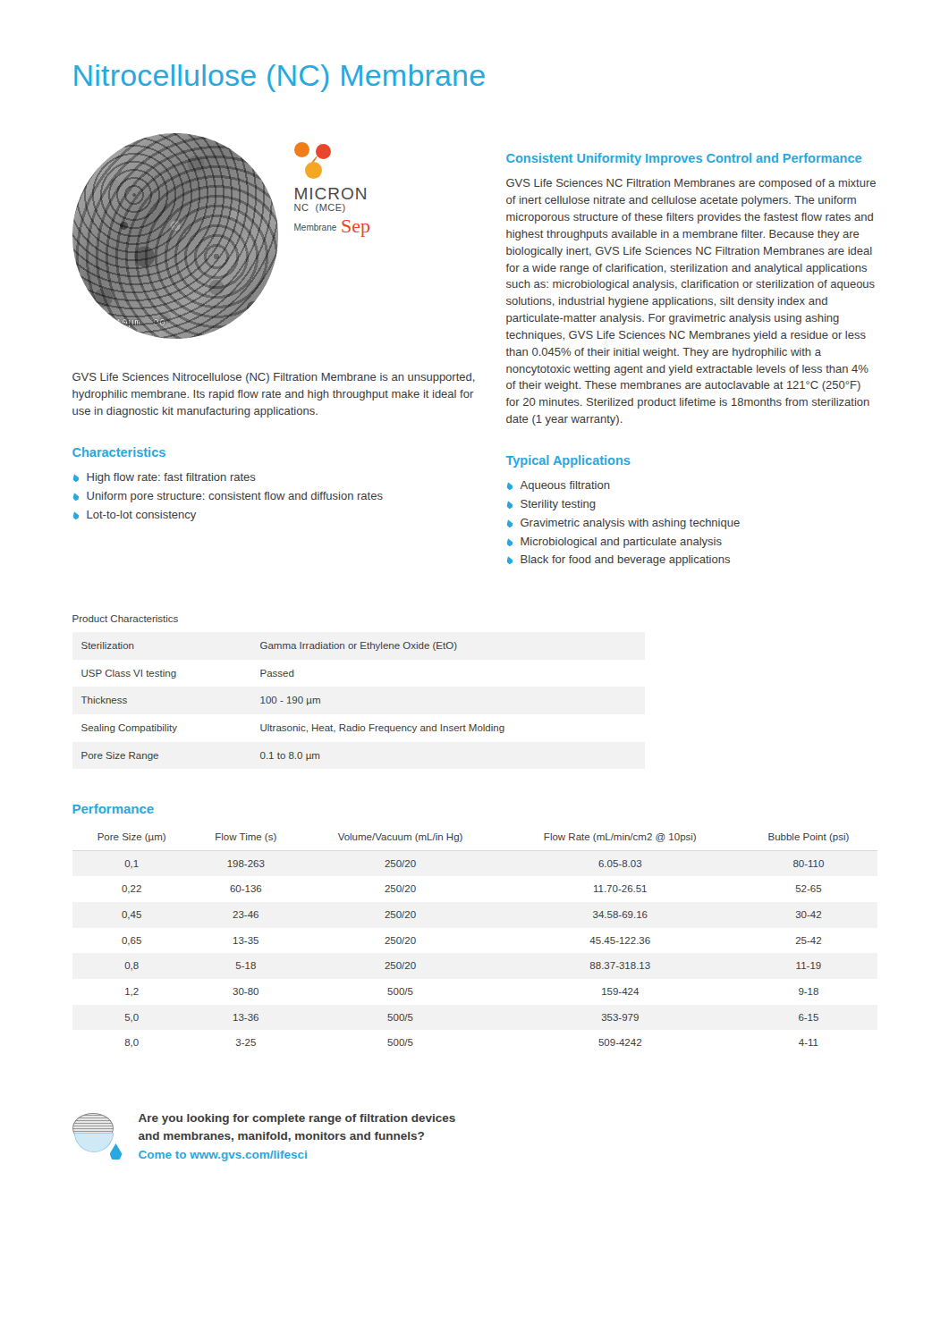Nitrocellulose (NC) Membrane
500 10µm 00
MICRON
NC (MCE)
Membrane Sep
GVS Life Sciences Nitrocellulose (NC) Filtration Membrane is an unsupported, hydrophilic membrane. Its rapid flow rate and high throughput make it ideal for use in diagnostic kit manufacturing applications.
Characteristics
High flow rate: fast filtration rates
Uniform pore structure: consistent flow and diffusion rates
Lot-to-lot consistency
Consistent Uniformity Improves Control and Performance
GVS Life Sciences NC Filtration Membranes are composed of a mixture of inert cellulose nitrate and cellulose acetate polymers. The uniform microporous structure of these filters provides the fastest flow rates and highest throughputs available in a membrane filter. Because they are biologically inert, GVS Life Sciences NC Filtration Membranes are ideal for a wide range of clarification, sterilization and analytical applications such as: microbiological analysis, clarification or sterilization of aqueous solutions, industrial hygiene applications, silt density index and particulate-matter analysis. For gravimetric analysis using ashing techniques, GVS Life Sciences NC Membranes yield a residue or less than 0.045% of their initial weight. They are hydrophilic with a noncytotoxic wetting agent and yield extractable levels of less than 4% of their weight. These membranes are autoclavable at 121°C (250°F) for 20 minutes. Sterilized product lifetime is 18months from sterilization date (1 year warranty).
Typical Applications
Aqueous filtration
Sterility testing
Gravimetric analysis with ashing technique
Microbiological and particulate analysis
Black for food and beverage applications
Product Characteristics
| Sterilization | Gamma Irradiation or Ethylene Oxide (EtO) |
| USP Class VI testing | Passed |
| Thickness | 100 - 190 µm |
| Sealing Compatibility | Ultrasonic, Heat, Radio Frequency and Insert Molding |
| Pore Size Range | 0.1 to 8.0 µm |
Performance
| Pore Size (µm) | Flow Time (s) | Volume/Vacuum (mL/in Hg) | Flow Rate (mL/min/cm2 @ 10psi) | Bubble Point (psi) |
| --- | --- | --- | --- | --- |
| 0,1 | 198-263 | 250/20 | 6.05-8.03 | 80-110 |
| 0,22 | 60-136 | 250/20 | 11.70-26.51 | 52-65 |
| 0,45 | 23-46 | 250/20 | 34.58-69.16 | 30-42 |
| 0,65 | 13-35 | 250/20 | 45.45-122.36 | 25-42 |
| 0,8 | 5-18 | 250/20 | 88.37-318.13 | 11-19 |
| 1,2 | 30-80 | 500/5 | 159-424 | 9-18 |
| 5,0 | 13-36 | 500/5 | 353-979 | 6-15 |
| 8,0 | 3-25 | 500/5 | 509-4242 | 4-11 |
Are you looking for complete range of filtration devices
and membranes, manifold, monitors and funnels?
Come to www.gvs.com/lifesci